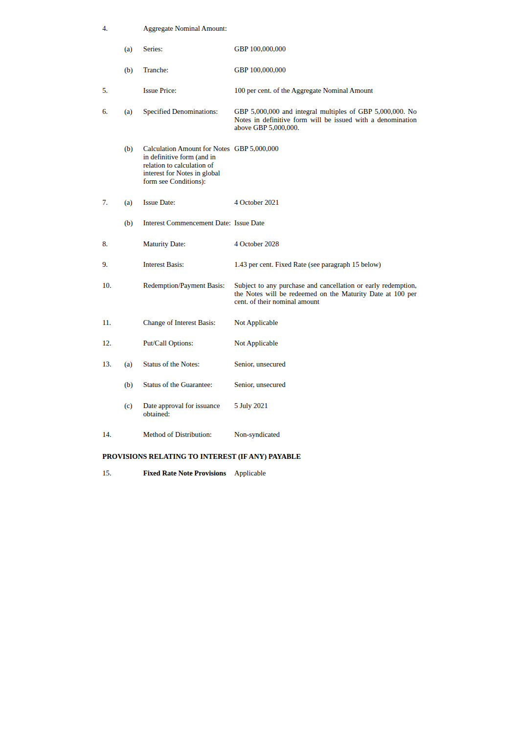| 4. | | Aggregate Nominal Amount: | |
| | (a) | Series: | GBP 100,000,000 |
| | (b) | Tranche: | GBP 100,000,000 |
| 5. | | Issue Price: | 100 per cent. of the Aggregate Nominal Amount |
| 6. | (a) | Specified Denominations: | GBP 5,000,000 and integral multiples of GBP 5,000,000. No Notes in definitive form will be issued with a denomination above GBP 5,000,000. |
| | (b) | Calculation Amount for Notes in definitive form (and in relation to calculation of interest for Notes in global form see Conditions): | GBP 5,000,000 |
| 7. | (a) | Issue Date: | 4 October 2021 |
| | (b) | Interest Commencement Date: | Issue Date |
| 8. | | Maturity Date: | 4 October 2028 |
| 9. | | Interest Basis: | 1.43 per cent. Fixed Rate (see paragraph 15 below) |
| 10. | | Redemption/Payment Basis: | Subject to any purchase and cancellation or early redemption, the Notes will be redeemed on the Maturity Date at 100 per cent. of their nominal amount |
| 11. | | Change of Interest Basis: | Not Applicable |
| 12. | | Put/Call Options: | Not Applicable |
| 13. | (a) | Status of the Notes: | Senior, unsecured |
| | (b) | Status of the Guarantee: | Senior, unsecured |
| | (c) | Date approval for issuance obtained: | 5 July 2021 |
| 14. | | Method of Distribution: | Non-syndicated |
PROVISIONS RELATING TO INTEREST (IF ANY) PAYABLE
| 15. | | Fixed Rate Note Provisions | Applicable |